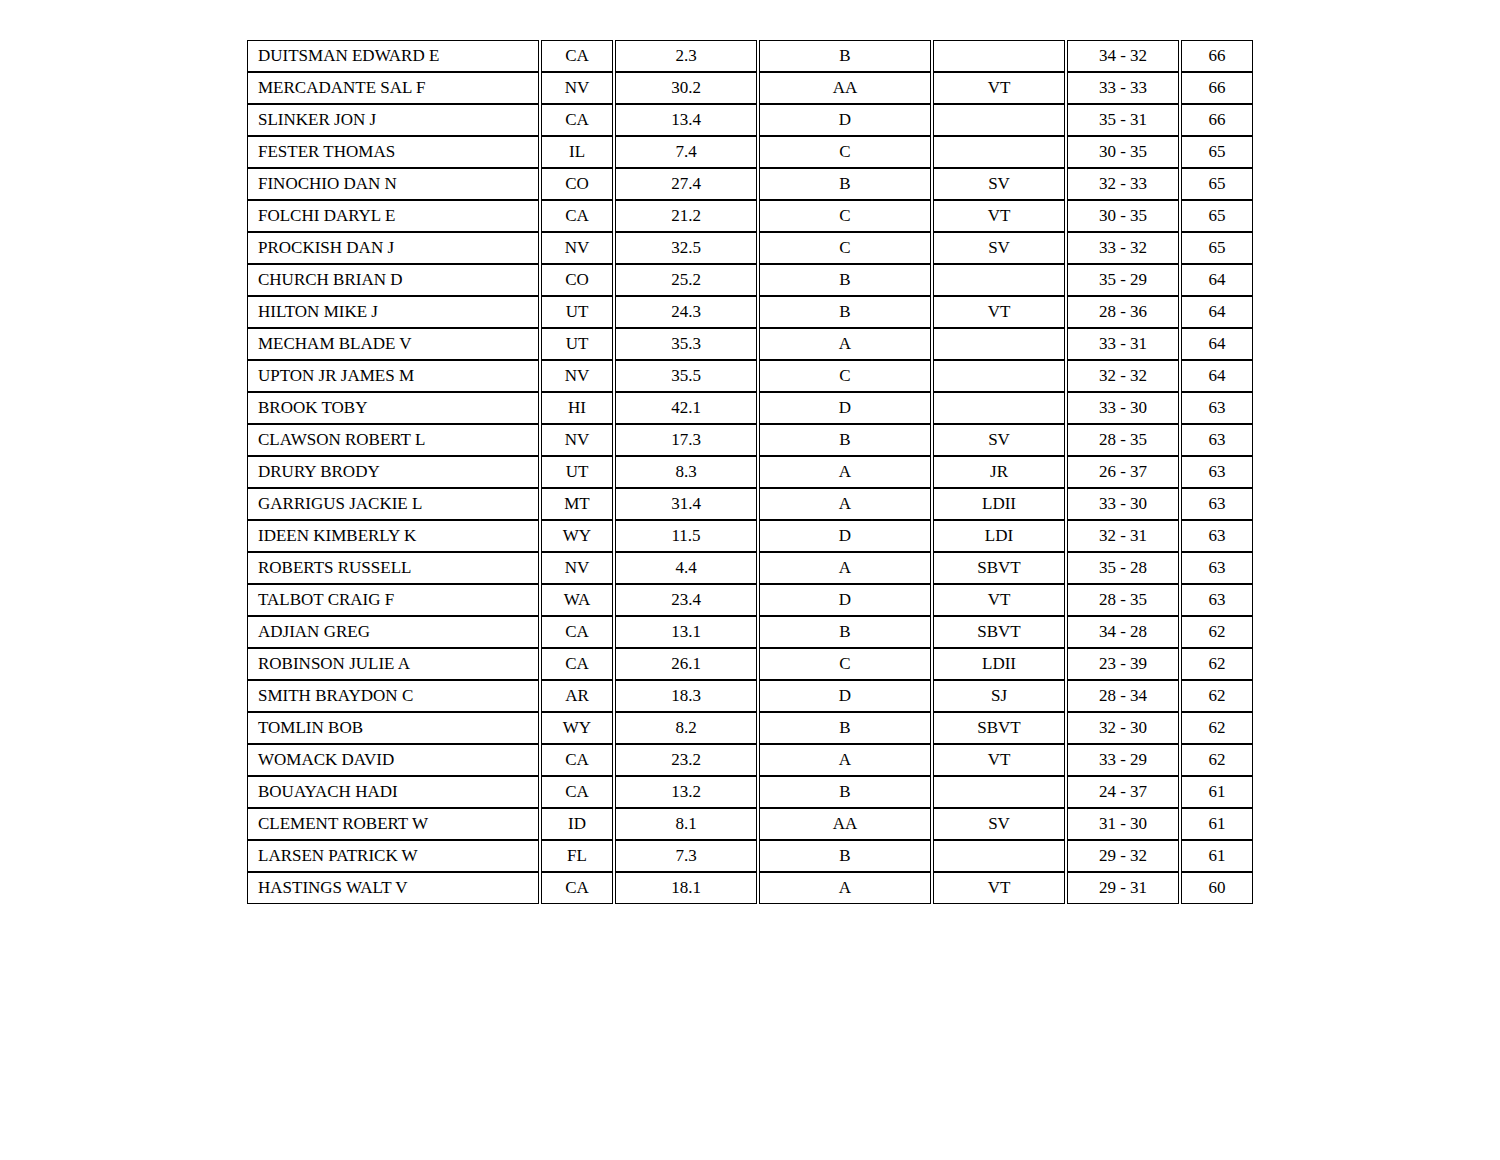| DUITSMAN EDWARD E | CA | 2.3 | B | | 34 - 32 | 66 |
| MERCADANTE SAL F | NV | 30.2 | AA | VT | 33 - 33 | 66 |
| SLINKER JON J | CA | 13.4 | D | | 35 - 31 | 66 |
| FESTER THOMAS | IL | 7.4 | C | | 30 - 35 | 65 |
| FINOCHIO DAN N | CO | 27.4 | B | SV | 32 - 33 | 65 |
| FOLCHI DARYL E | CA | 21.2 | C | VT | 30 - 35 | 65 |
| PROCKISH DAN J | NV | 32.5 | C | SV | 33 - 32 | 65 |
| CHURCH BRIAN D | CO | 25.2 | B | | 35 - 29 | 64 |
| HILTON MIKE J | UT | 24.3 | B | VT | 28 - 36 | 64 |
| MECHAM BLADE V | UT | 35.3 | A | | 33 - 31 | 64 |
| UPTON JR JAMES M | NV | 35.5 | C | | 32 - 32 | 64 |
| BROOK TOBY | HI | 42.1 | D | | 33 - 30 | 63 |
| CLAWSON ROBERT L | NV | 17.3 | B | SV | 28 - 35 | 63 |
| DRURY BRODY | UT | 8.3 | A | JR | 26 - 37 | 63 |
| GARRIGUS JACKIE L | MT | 31.4 | A | LDII | 33 - 30 | 63 |
| IDEEN KIMBERLY K | WY | 11.5 | D | LDI | 32 - 31 | 63 |
| ROBERTS RUSSELL | NV | 4.4 | A | SBVT | 35 - 28 | 63 |
| TALBOT CRAIG F | WA | 23.4 | D | VT | 28 - 35 | 63 |
| ADJIAN GREG | CA | 13.1 | B | SBVT | 34 - 28 | 62 |
| ROBINSON JULIE A | CA | 26.1 | C | LDII | 23 - 39 | 62 |
| SMITH BRAYDON C | AR | 18.3 | D | SJ | 28 - 34 | 62 |
| TOMLIN BOB | WY | 8.2 | B | SBVT | 32 - 30 | 62 |
| WOMACK DAVID | CA | 23.2 | A | VT | 33 - 29 | 62 |
| BOUAYACH HADI | CA | 13.2 | B | | 24 - 37 | 61 |
| CLEMENT ROBERT W | ID | 8.1 | AA | SV | 31 - 30 | 61 |
| LARSEN PATRICK W | FL | 7.3 | B | | 29 - 32 | 61 |
| HASTINGS WALT V | CA | 18.1 | A | VT | 29 - 31 | 60 |